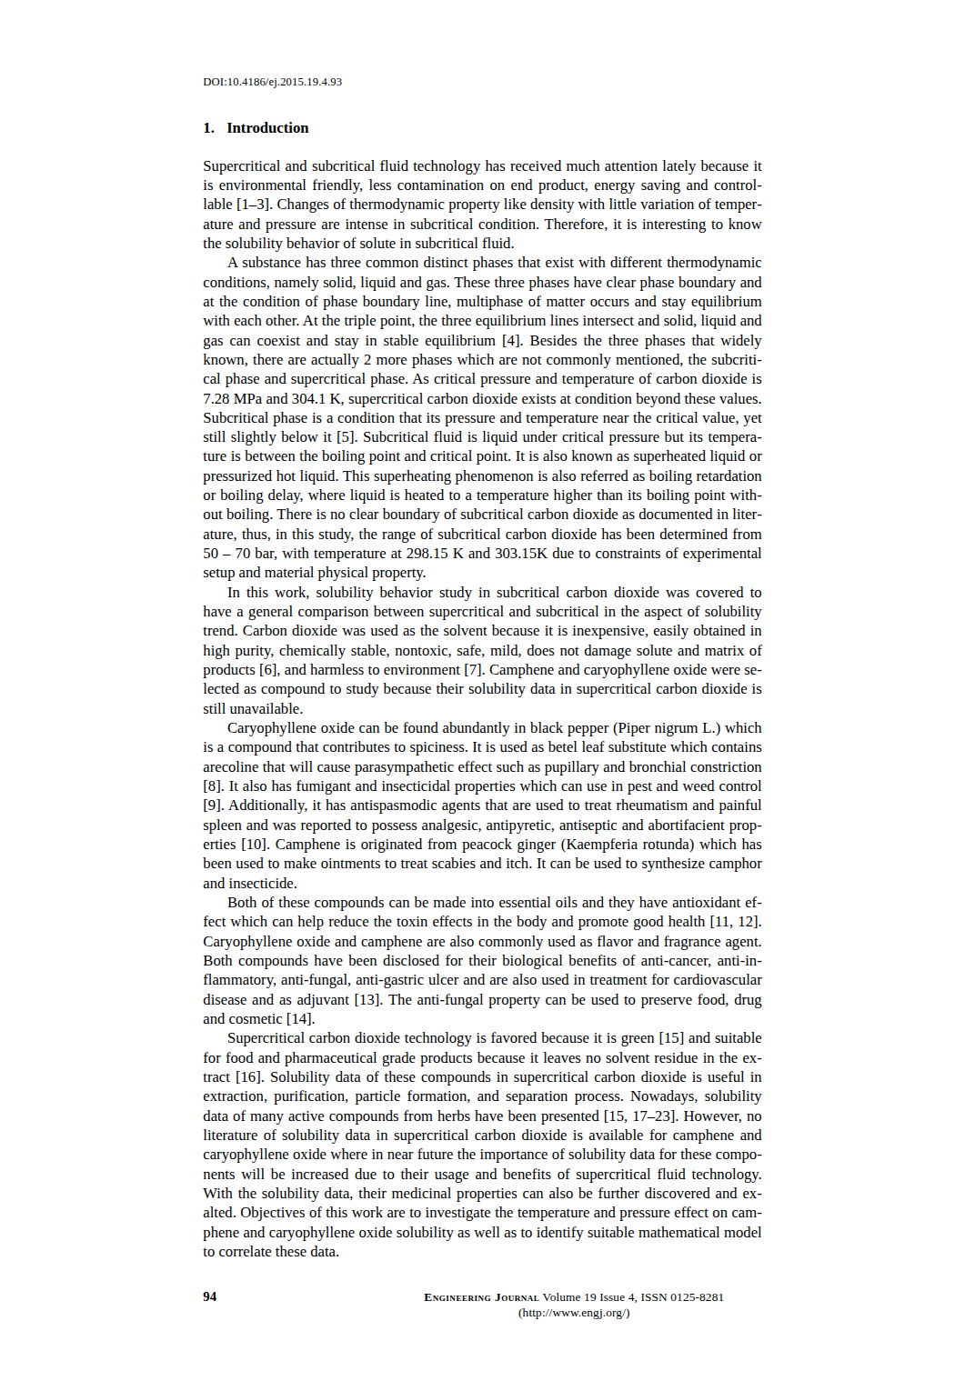DOI:10.4186/ej.2015.19.4.93
1. Introduction
Supercritical and subcritical fluid technology has received much attention lately because it is environmental friendly, less contamination on end product, energy saving and controllable [1–3]. Changes of thermodynamic property like density with little variation of temperature and pressure are intense in subcritical condition. Therefore, it is interesting to know the solubility behavior of solute in subcritical fluid.
A substance has three common distinct phases that exist with different thermodynamic conditions, namely solid, liquid and gas. These three phases have clear phase boundary and at the condition of phase boundary line, multiphase of matter occurs and stay equilibrium with each other. At the triple point, the three equilibrium lines intersect and solid, liquid and gas can coexist and stay in stable equilibrium [4]. Besides the three phases that widely known, there are actually 2 more phases which are not commonly mentioned, the subcritical phase and supercritical phase. As critical pressure and temperature of carbon dioxide is 7.28 MPa and 304.1 K, supercritical carbon dioxide exists at condition beyond these values. Subcritical phase is a condition that its pressure and temperature near the critical value, yet still slightly below it [5]. Subcritical fluid is liquid under critical pressure but its temperature is between the boiling point and critical point. It is also known as superheated liquid or pressurized hot liquid. This superheating phenomenon is also referred as boiling retardation or boiling delay, where liquid is heated to a temperature higher than its boiling point without boiling. There is no clear boundary of subcritical carbon dioxide as documented in literature, thus, in this study, the range of subcritical carbon dioxide has been determined from 50 – 70 bar, with temperature at 298.15 K and 303.15K due to constraints of experimental setup and material physical property.
In this work, solubility behavior study in subcritical carbon dioxide was covered to have a general comparison between supercritical and subcritical in the aspect of solubility trend. Carbon dioxide was used as the solvent because it is inexpensive, easily obtained in high purity, chemically stable, nontoxic, safe, mild, does not damage solute and matrix of products [6], and harmless to environment [7]. Camphene and caryophyllene oxide were selected as compound to study because their solubility data in supercritical carbon dioxide is still unavailable.
Caryophyllene oxide can be found abundantly in black pepper (Piper nigrum L.) which is a compound that contributes to spiciness. It is used as betel leaf substitute which contains arecoline that will cause parasympathetic effect such as pupillary and bronchial constriction [8]. It also has fumigant and insecticidal properties which can use in pest and weed control [9]. Additionally, it has antispasmodic agents that are used to treat rheumatism and painful spleen and was reported to possess analgesic, antipyretic, antiseptic and abortifacient properties [10]. Camphene is originated from peacock ginger (Kaempferia rotunda) which has been used to make ointments to treat scabies and itch. It can be used to synthesize camphor and insecticide.
Both of these compounds can be made into essential oils and they have antioxidant effect which can help reduce the toxin effects in the body and promote good health [11, 12]. Caryophyllene oxide and camphene are also commonly used as flavor and fragrance agent. Both compounds have been disclosed for their biological benefits of anti-cancer, anti-inflammatory, anti-fungal, anti-gastric ulcer and are also used in treatment for cardiovascular disease and as adjuvant [13]. The anti-fungal property can be used to preserve food, drug and cosmetic [14].
Supercritical carbon dioxide technology is favored because it is green [15] and suitable for food and pharmaceutical grade products because it leaves no solvent residue in the extract [16]. Solubility data of these compounds in supercritical carbon dioxide is useful in extraction, purification, particle formation, and separation process. Nowadays, solubility data of many active compounds from herbs have been presented [15, 17–23]. However, no literature of solubility data in supercritical carbon dioxide is available for camphene and caryophyllene oxide where in near future the importance of solubility data for these components will be increased due to their usage and benefits of supercritical fluid technology. With the solubility data, their medicinal properties can also be further discovered and exalted. Objectives of this work are to investigate the temperature and pressure effect on camphene and caryophyllene oxide solubility as well as to identify suitable mathematical model to correlate these data.
94 Engineering Journal Volume 19 Issue 4, ISSN 0125-8281 (http://www.engj.org/)